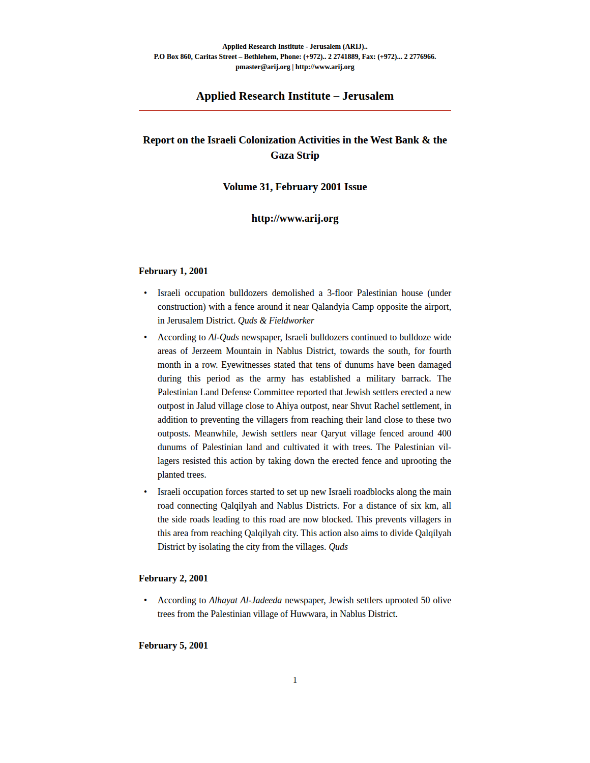Applied Research Institute - Jerusalem (ARIJ).. P.O Box 860, Caritas Street – Bethlehem, Phone: (+972).. 2 2741889, Fax: (+972)... 2 2776966. pmaster@arij.org | http://www.arij.org
Applied Research Institute – Jerusalem
Report on the Israeli Colonization Activities in the West Bank & the Gaza Strip
Volume 31, February 2001 Issue
http://www.arij.org
February 1, 2001
Israeli occupation bulldozers demolished a 3-floor Palestinian house (under construction) with a fence around it near Qalandyia Camp opposite the airport, in Jerusalem District. Quds & Fieldworker
According to Al-Quds newspaper, Israeli bulldozers continued to bulldoze wide areas of Jerzeem Mountain in Nablus District, towards the south, for fourth month in a row. Eyewitnesses stated that tens of dunums have been damaged during this period as the army has established a military barrack. The Palestinian Land Defense Committee reported that Jewish settlers erected a new outpost in Jalud village close to Ahiya outpost, near Shvut Rachel settlement, in addition to preventing the villagers from reaching their land close to these two outposts. Meanwhile, Jewish settlers near Qaryut village fenced around 400 dunums of Palestinian land and cultivated it with trees. The Palestinian villagers resisted this action by taking down the erected fence and uprooting the planted trees.
Israeli occupation forces started to set up new Israeli roadblocks along the main road connecting Qalqilyah and Nablus Districts. For a distance of six km, all the side roads leading to this road are now blocked. This prevents villagers in this area from reaching Qalqilyah city. This action also aims to divide Qalqilyah District by isolating the city from the villages. Quds
February 2, 2001
According to Alhayat Al-Jadeeda newspaper, Jewish settlers uprooted 50 olive trees from the Palestinian village of Huwwara, in Nablus District.
February 5, 2001
1